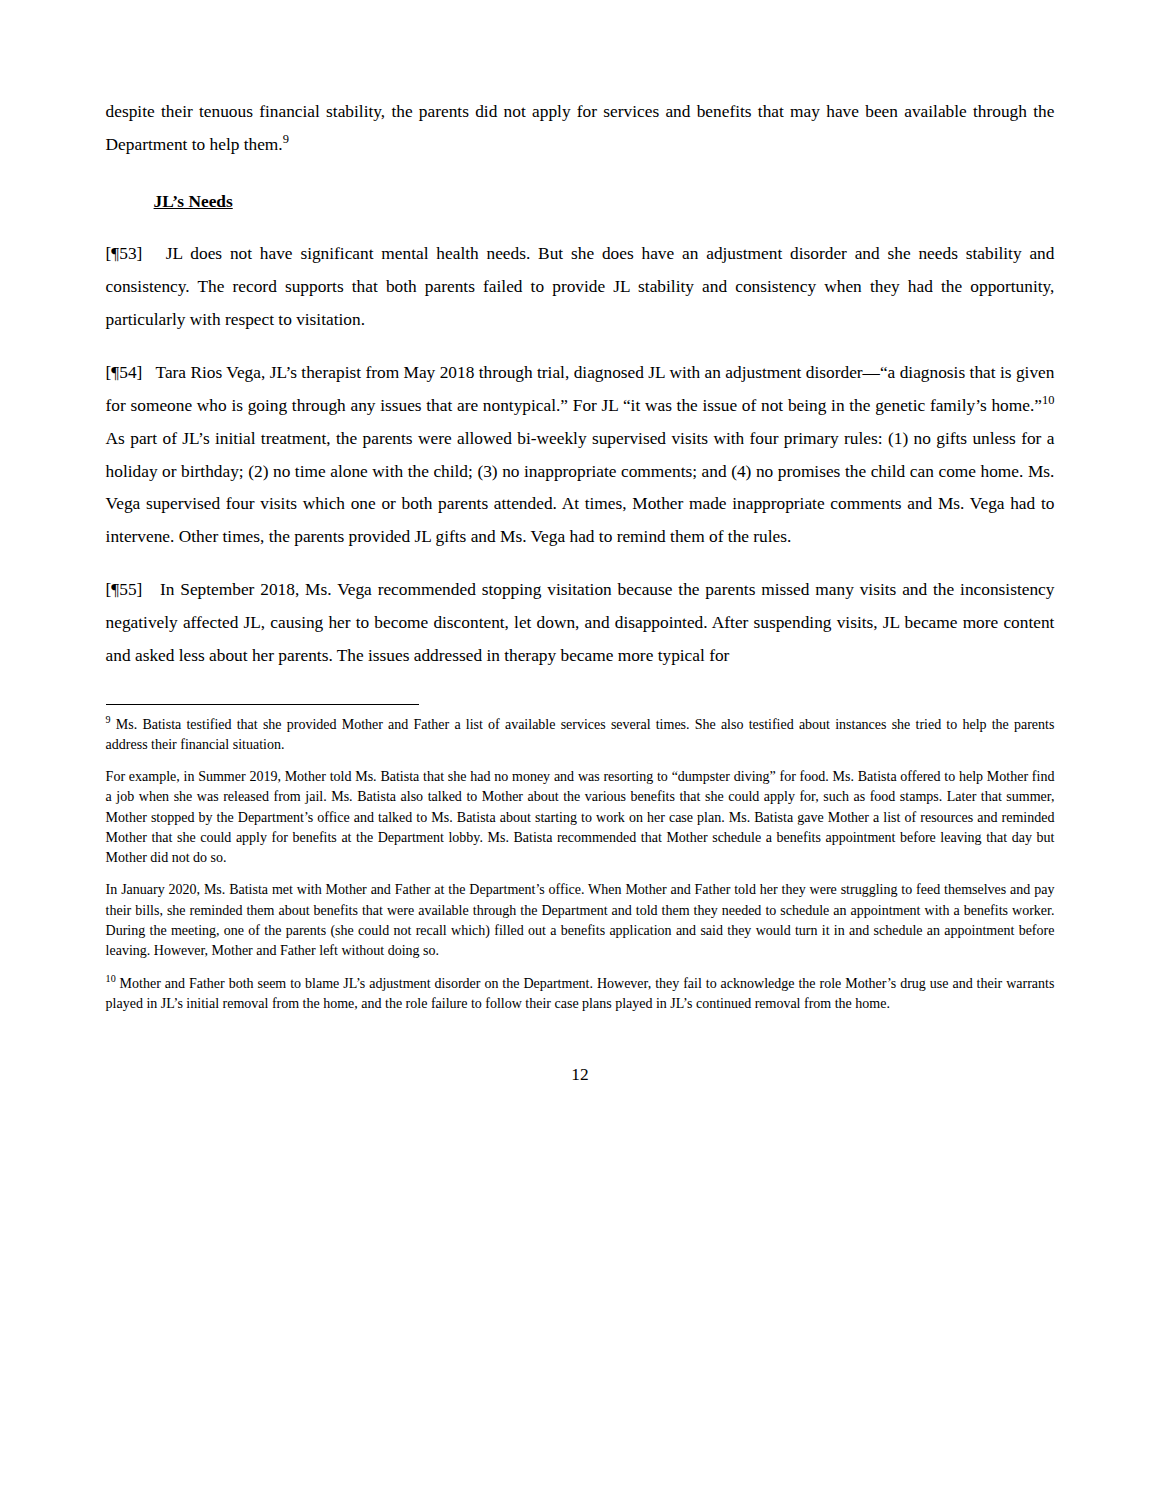despite their tenuous financial stability, the parents did not apply for services and benefits that may have been available through the Department to help them.9
JL’s Needs
[¶53] JL does not have significant mental health needs. But she does have an adjustment disorder and she needs stability and consistency. The record supports that both parents failed to provide JL stability and consistency when they had the opportunity, particularly with respect to visitation.
[¶54] Tara Rios Vega, JL’s therapist from May 2018 through trial, diagnosed JL with an adjustment disorder—“a diagnosis that is given for someone who is going through any issues that are nontypical.” For JL “it was the issue of not being in the genetic family’s home.”10 As part of JL’s initial treatment, the parents were allowed bi-weekly supervised visits with four primary rules: (1) no gifts unless for a holiday or birthday; (2) no time alone with the child; (3) no inappropriate comments; and (4) no promises the child can come home. Ms. Vega supervised four visits which one or both parents attended. At times, Mother made inappropriate comments and Ms. Vega had to intervene. Other times, the parents provided JL gifts and Ms. Vega had to remind them of the rules.
[¶55] In September 2018, Ms. Vega recommended stopping visitation because the parents missed many visits and the inconsistency negatively affected JL, causing her to become discontent, let down, and disappointed. After suspending visits, JL became more content and asked less about her parents. The issues addressed in therapy became more typical for
9 Ms. Batista testified that she provided Mother and Father a list of available services several times. She also testified about instances she tried to help the parents address their financial situation.
For example, in Summer 2019, Mother told Ms. Batista that she had no money and was resorting to “dumpster diving” for food. Ms. Batista offered to help Mother find a job when she was released from jail. Ms. Batista also talked to Mother about the various benefits that she could apply for, such as food stamps. Later that summer, Mother stopped by the Department’s office and talked to Ms. Batista about starting to work on her case plan. Ms. Batista gave Mother a list of resources and reminded Mother that she could apply for benefits at the Department lobby. Ms. Batista recommended that Mother schedule a benefits appointment before leaving that day but Mother did not do so.
In January 2020, Ms. Batista met with Mother and Father at the Department’s office. When Mother and Father told her they were struggling to feed themselves and pay their bills, she reminded them about benefits that were available through the Department and told them they needed to schedule an appointment with a benefits worker. During the meeting, one of the parents (she could not recall which) filled out a benefits application and said they would turn it in and schedule an appointment before leaving. However, Mother and Father left without doing so.
10 Mother and Father both seem to blame JL’s adjustment disorder on the Department. However, they fail to acknowledge the role Mother’s drug use and their warrants played in JL’s initial removal from the home, and the role failure to follow their case plans played in JL’s continued removal from the home.
12